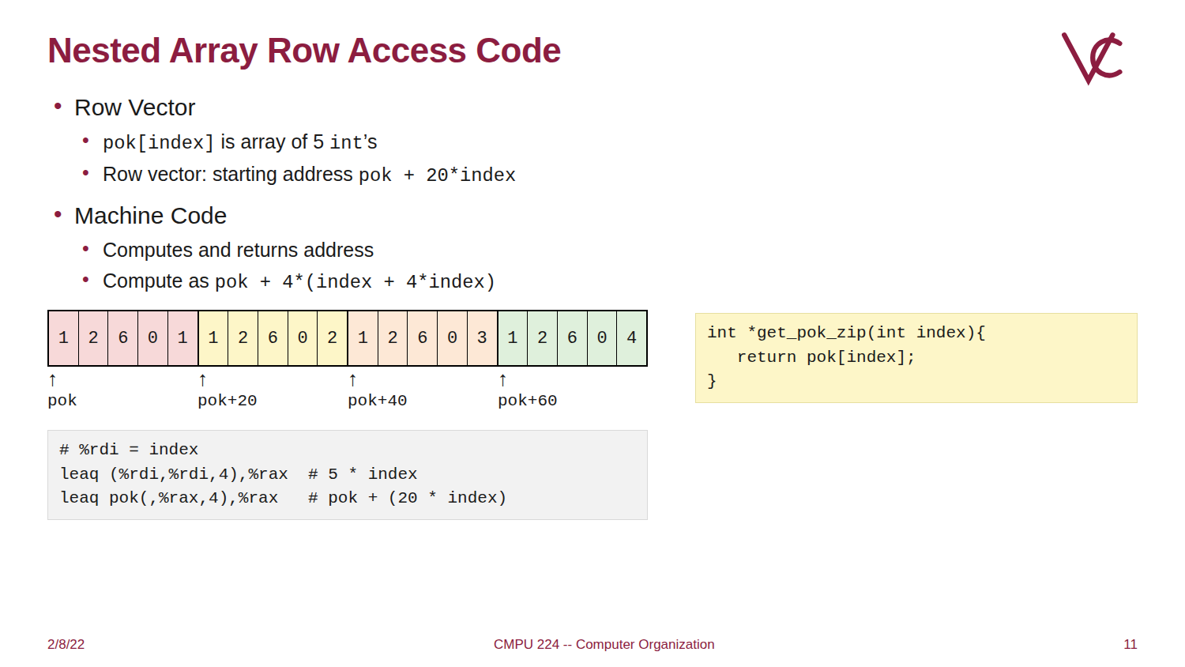Nested Array Row Access Code
Row Vector
pok[index] is array of 5 int’s
Row vector: starting address pok + 20*index
Machine Code
Computes and returns address
Compute as pok + 4*(index + 4*index)
1
2
6
0
1
1
2
6
0
2
1
2
6
0
3
1
2
6
0
4
↑ pok
↑ pok+20
↑ pok+40
↑ pok+60
# %rdi = index leaq (%rdi,%rdi,4),%rax # 5 * index leaq pok(,%rax,4),%rax # pok + (20 * index)
int *get_pok_zip(int index){ return pok[index]; }
2/8/22
CMPU 224 -- Computer Organization
11